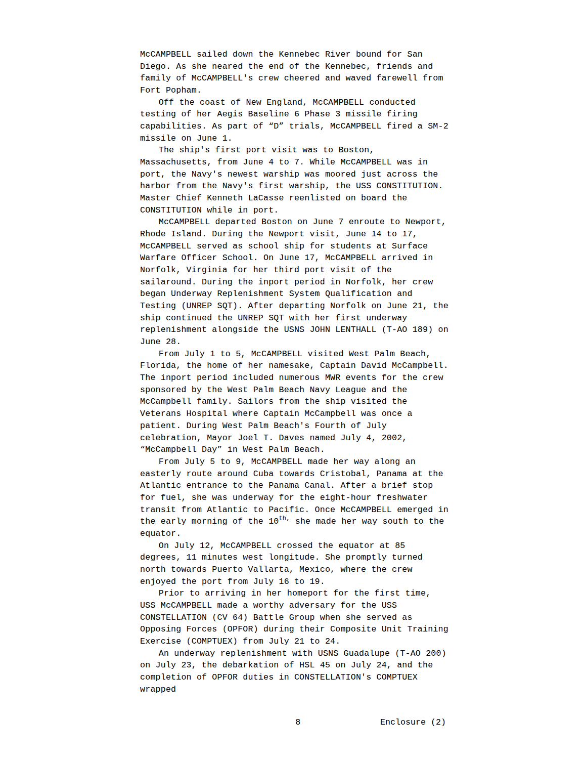McCAMPBELL sailed down the Kennebec River bound for San Diego. As she neared the end of the Kennebec, friends and family of McCAMPBELL's crew cheered and waved farewell from Fort Popham.
Off the coast of New England, McCAMPBELL conducted testing of her Aegis Baseline 6 Phase 3 missile firing capabilities. As part of “D” trials, McCAMPBELL fired a SM-2 missile on June 1.
The ship's first port visit was to Boston, Massachusetts, from June 4 to 7. While McCAMPBELL was in port, the Navy's newest warship was moored just across the harbor from the Navy's first warship, the USS CONSTITUTION. Master Chief Kenneth LaCasse reenlisted on board the CONSTITUTION while in port.
McCAMPBELL departed Boston on June 7 enroute to Newport, Rhode Island. During the Newport visit, June 14 to 17, McCAMPBELL served as school ship for students at Surface Warfare Officer School. On June 17, McCAMPBELL arrived in Norfolk, Virginia for her third port visit of the sailaround. During the inport period in Norfolk, her crew began Underway Replenishment System Qualification and Testing (UNREP SQT). After departing Norfolk on June 21, the ship continued the UNREP SQT with her first underway replenishment alongside the USNS JOHN LENTHALL (T-AO 189) on June 28.
From July 1 to 5, McCAMPBELL visited West Palm Beach, Florida, the home of her namesake, Captain David McCampbell. The inport period included numerous MWR events for the crew sponsored by the West Palm Beach Navy League and the McCampbell family. Sailors from the ship visited the Veterans Hospital where Captain McCampbell was once a patient. During West Palm Beach's Fourth of July celebration, Mayor Joel T. Daves named July 4, 2002, “McCampbell Day” in West Palm Beach.
From July 5 to 9, McCAMPBELL made her way along an easterly route around Cuba towards Cristobal, Panama at the Atlantic entrance to the Panama Canal. After a brief stop for fuel, she was underway for the eight-hour freshwater transit from Atlantic to Pacific. Once McCAMPBELL emerged in the early morning of the 10th, she made her way south to the equator.
On July 12, McCAMPBELL crossed the equator at 85 degrees, 11 minutes west longitude. She promptly turned north towards Puerto Vallarta, Mexico, where the crew enjoyed the port from July 16 to 19.
Prior to arriving in her homeport for the first time, USS McCAMPBELL made a worthy adversary for the USS CONSTELLATION (CV 64) Battle Group when she served as Opposing Forces (OPFOR) during their Composite Unit Training Exercise (COMPTUEX) from July 21 to 24.
An underway replenishment with USNS Guadalupe (T-AO 200) on July 23, the debarkation of HSL 45 on July 24, and the completion of OPFOR duties in CONSTELLATION's COMPTUEX wrapped
8 Enclosure (2)